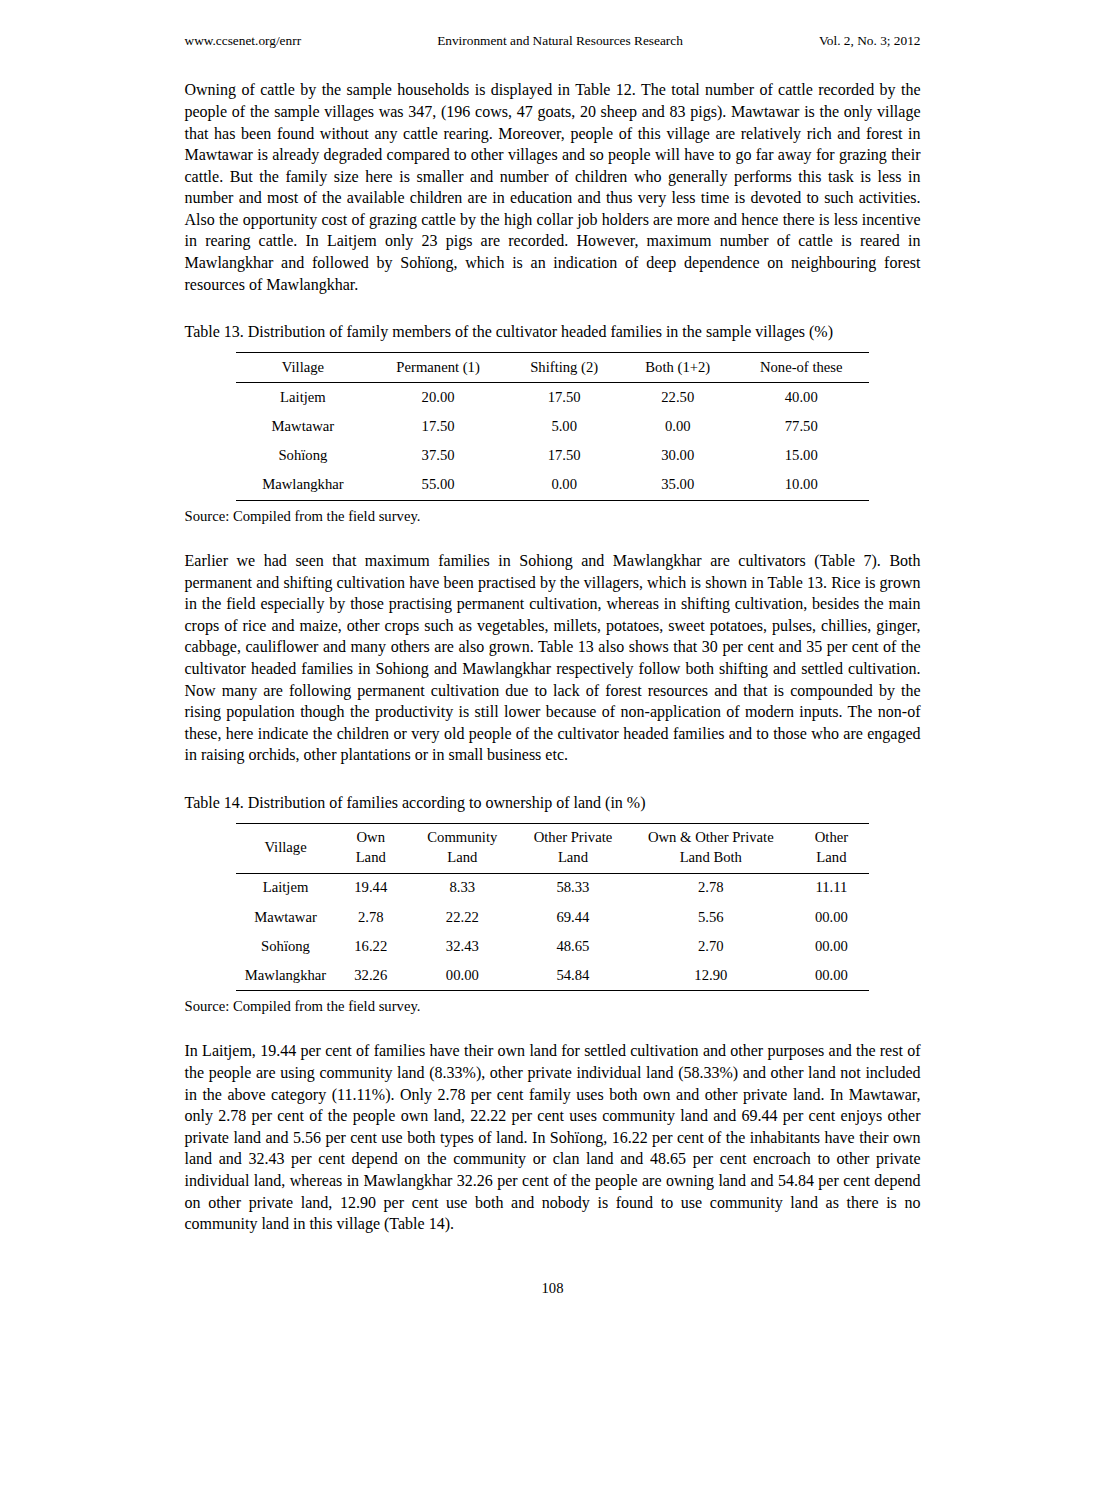www.ccsenet.org/enrr
Environment and Natural Resources Research
Vol. 2, No. 3; 2012
Owning of cattle by the sample households is displayed in Table 12. The total number of cattle recorded by the people of the sample villages was 347, (196 cows, 47 goats, 20 sheep and 83 pigs). Mawtawar is the only village that has been found without any cattle rearing. Moreover, people of this village are relatively rich and forest in Mawtawar is already degraded compared to other villages and so people will have to go far away for grazing their cattle. But the family size here is smaller and number of children who generally performs this task is less in number and most of the available children are in education and thus very less time is devoted to such activities. Also the opportunity cost of grazing cattle by the high collar job holders are more and hence there is less incentive in rearing cattle. In Laitjem only 23 pigs are recorded. However, maximum number of cattle is reared in Mawlangkhar and followed by Sohïong, which is an indication of deep dependence on neighbouring forest resources of Mawlangkhar.
Table 13. Distribution of family members of the cultivator headed families in the sample villages (%)
| Village | Permanent (1) | Shifting (2) | Both (1+2) | None-of these |
| --- | --- | --- | --- | --- |
| Laitjem | 20.00 | 17.50 | 22.50 | 40.00 |
| Mawtawar | 17.50 | 5.00 | 0.00 | 77.50 |
| Sohïong | 37.50 | 17.50 | 30.00 | 15.00 |
| Mawlangkhar | 55.00 | 0.00 | 35.00 | 10.00 |
Source: Compiled from the field survey.
Earlier we had seen that maximum families in Sohiong and Mawlangkhar are cultivators (Table 7). Both permanent and shifting cultivation have been practised by the villagers, which is shown in Table 13. Rice is grown in the field especially by those practising permanent cultivation, whereas in shifting cultivation, besides the main crops of rice and maize, other crops such as vegetables, millets, potatoes, sweet potatoes, pulses, chillies, ginger, cabbage, cauliflower and many others are also grown. Table 13 also shows that 30 per cent and 35 per cent of the cultivator headed families in Sohiong and Mawlangkhar respectively follow both shifting and settled cultivation. Now many are following permanent cultivation due to lack of forest resources and that is compounded by the rising population though the productivity is still lower because of non-application of modern inputs. The non-of these, here indicate the children or very old people of the cultivator headed families and to those who are engaged in raising orchids, other plantations or in small business etc.
Table 14. Distribution of families according to ownership of land (in %)
| Village | Own Land | Community Land | Other Private Land | Own & Other Private Land Both | Other Land |
| --- | --- | --- | --- | --- | --- |
| Laitjem | 19.44 | 8.33 | 58.33 | 2.78 | 11.11 |
| Mawtawar | 2.78 | 22.22 | 69.44 | 5.56 | 00.00 |
| Sohïong | 16.22 | 32.43 | 48.65 | 2.70 | 00.00 |
| Mawlangkhar | 32.26 | 00.00 | 54.84 | 12.90 | 00.00 |
Source: Compiled from the field survey.
In Laitjem, 19.44 per cent of families have their own land for settled cultivation and other purposes and the rest of the people are using community land (8.33%), other private individual land (58.33%) and other land not included in the above category (11.11%). Only 2.78 per cent family uses both own and other private land. In Mawtawar, only 2.78 per cent of the people own land, 22.22 per cent uses community land and 69.44 per cent enjoys other private land and 5.56 per cent use both types of land. In Sohïong, 16.22 per cent of the inhabitants have their own land and 32.43 per cent depend on the community or clan land and 48.65 per cent encroach to other private individual land, whereas in Mawlangkhar 32.26 per cent of the people are owning land and 54.84 per cent depend on other private land, 12.90 per cent use both and nobody is found to use community land as there is no community land in this village (Table 14).
108